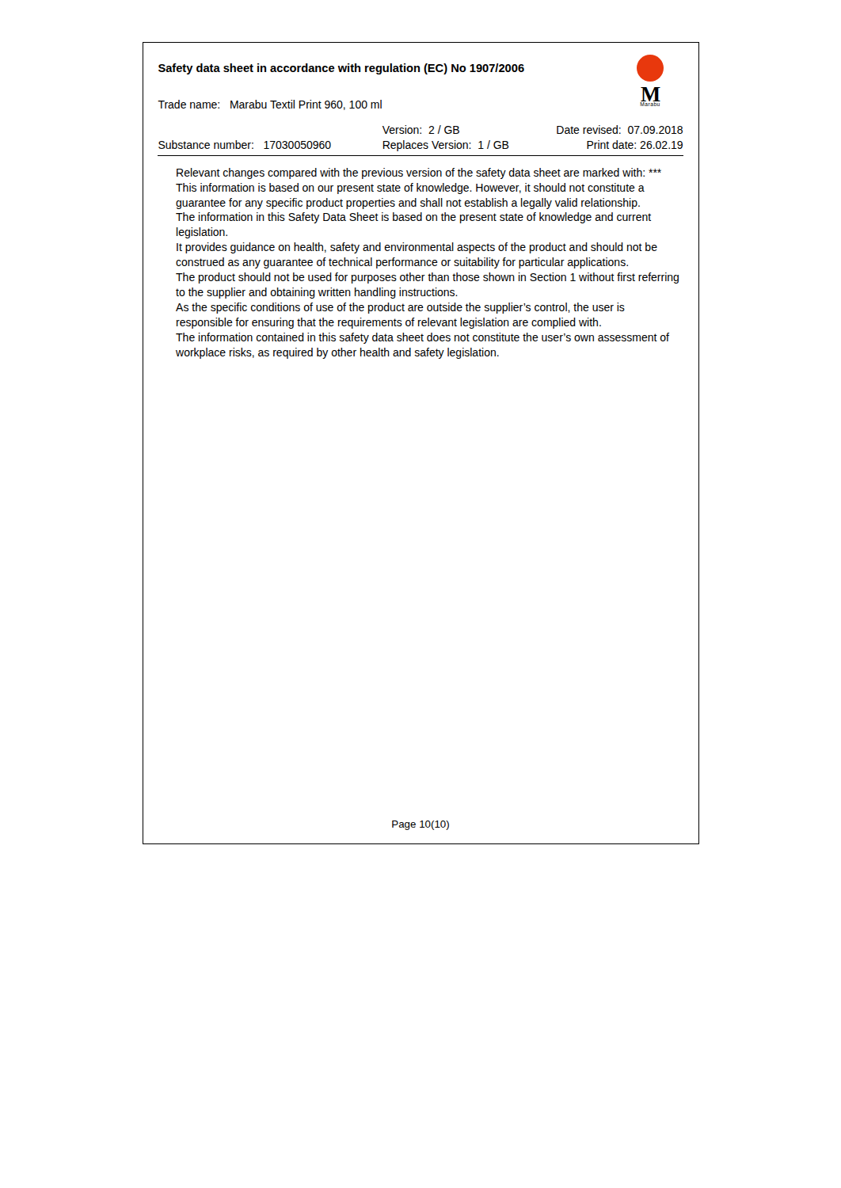M
Marabu
Safety data sheet in accordance with regulation (EC) No 1907/2006
| Trade name: Marabu Textil Print 960, 100 ml | | |
| | Version: 2 / GB | Date revised: 07.09.2018 |
| Substance number: 17030050960 | Replaces Version: 1 / GB | Print date: 26.02.19 |
Relevant changes compared with the previous version of the safety data sheet are marked with: ***
This information is based on our present state of knowledge. However, it should not constitute a guarantee for any specific product properties and shall not establish a legally valid relationship.
The information in this Safety Data Sheet is based on the present state of knowledge and current legislation.
It provides guidance on health, safety and environmental aspects of the product and should not be construed as any guarantee of technical performance or suitability for particular applications.
The product should not be used for purposes other than those shown in Section 1 without first referring to the supplier and obtaining written handling instructions.
As the specific conditions of use of the product are outside the supplier’s control, the user is responsible for ensuring that the requirements of relevant legislation are complied with.
The information contained in this safety data sheet does not constitute the user’s own assessment of workplace risks, as required by other health and safety legislation.
Page 10(10)